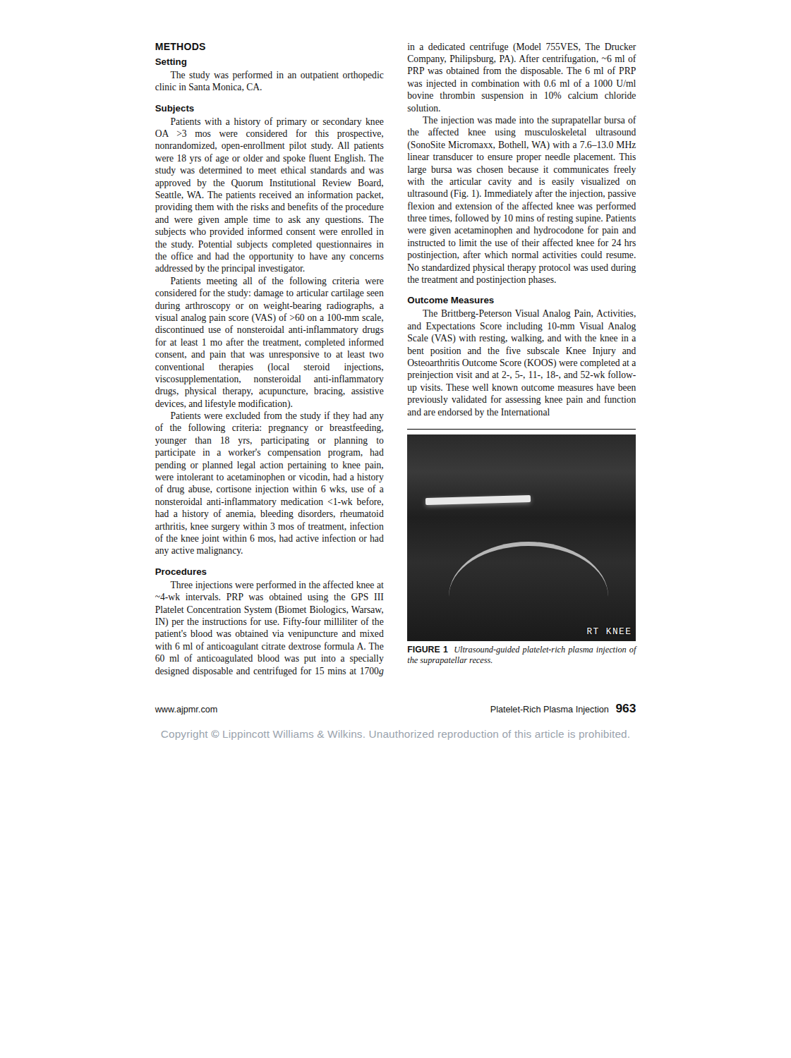METHODS
Setting
The study was performed in an outpatient orthopedic clinic in Santa Monica, CA.
Subjects
Patients with a history of primary or secondary knee OA >3 mos were considered for this prospective, nonrandomized, open-enrollment pilot study. All patients were 18 yrs of age or older and spoke fluent English. The study was determined to meet ethical standards and was approved by the Quorum Institutional Review Board, Seattle, WA. The patients received an information packet, providing them with the risks and benefits of the procedure and were given ample time to ask any questions. The subjects who provided informed consent were enrolled in the study. Potential subjects completed questionnaires in the office and had the opportunity to have any concerns addressed by the principal investigator.
Patients meeting all of the following criteria were considered for the study: damage to articular cartilage seen during arthroscopy or on weight-bearing radiographs, a visual analog pain score (VAS) of >60 on a 100-mm scale, discontinued use of nonsteroidal anti-inflammatory drugs for at least 1 mo after the treatment, completed informed consent, and pain that was unresponsive to at least two conventional therapies (local steroid injections, viscosupplementation, nonsteroidal anti-inflammatory drugs, physical therapy, acupuncture, bracing, assistive devices, and lifestyle modification).
Patients were excluded from the study if they had any of the following criteria: pregnancy or breastfeeding, younger than 18 yrs, participating or planning to participate in a worker's compensation program, had pending or planned legal action pertaining to knee pain, were intolerant to acetaminophen or vicodin, had a history of drug abuse, cortisone injection within 6 wks, use of a nonsteroidal anti-inflammatory medication <1-wk before, had a history of anemia, bleeding disorders, rheumatoid arthritis, knee surgery within 3 mos of treatment, infection of the knee joint within 6 mos, had active infection or had any active malignancy.
Procedures
Three injections were performed in the affected knee at ~4-wk intervals. PRP was obtained using the GPS III Platelet Concentration System (Biomet Biologics, Warsaw, IN) per the instructions for use. Fifty-four milliliter of the patient's blood was obtained via venipuncture and mixed with 6 ml of anticoagulant citrate dextrose formula A. The 60 ml of anticoagulated blood was put into a specially designed disposable and centrifuged for 15 mins at 1700g in a dedicated centrifuge (Model 755VES, The Drucker Company, Philipsburg, PA). After centrifugation, ~6 ml of PRP was obtained from the disposable. The 6 ml of PRP was injected in combination with 0.6 ml of a 1000 U/ml bovine thrombin suspension in 10% calcium chloride solution.
The injection was made into the suprapatellar bursa of the affected knee using musculoskeletal ultrasound (SonoSite Micromaxx, Bothell, WA) with a 7.6–13.0 MHz linear transducer to ensure proper needle placement. This large bursa was chosen because it communicates freely with the articular cavity and is easily visualized on ultrasound (Fig. 1). Immediately after the injection, passive flexion and extension of the affected knee was performed three times, followed by 10 mins of resting supine. Patients were given acetaminophen and hydrocodone for pain and instructed to limit the use of their affected knee for 24 hrs postinjection, after which normal activities could resume. No standardized physical therapy protocol was used during the treatment and postinjection phases.
Outcome Measures
The Brittberg-Peterson Visual Analog Pain, Activities, and Expectations Score including 10-mm Visual Analog Scale (VAS) with resting, walking, and with the knee in a bent position and the five subscale Knee Injury and Osteoarthritis Outcome Score (KOOS) were completed at a preinjection visit and at 2-, 5-, 11-, 18-, and 52-wk follow-up visits. These well known outcome measures have been previously validated for assessing knee pain and function and are endorsed by the International
RT KNEE
FIGURE 1 Ultrasound-guided platelet-rich plasma injection of the suprapatellar recess.
www.ajpmr.com
Platelet-Rich Plasma Injection 963
Copyright © Lippincott Williams & Wilkins. Unauthorized reproduction of this article is prohibited.